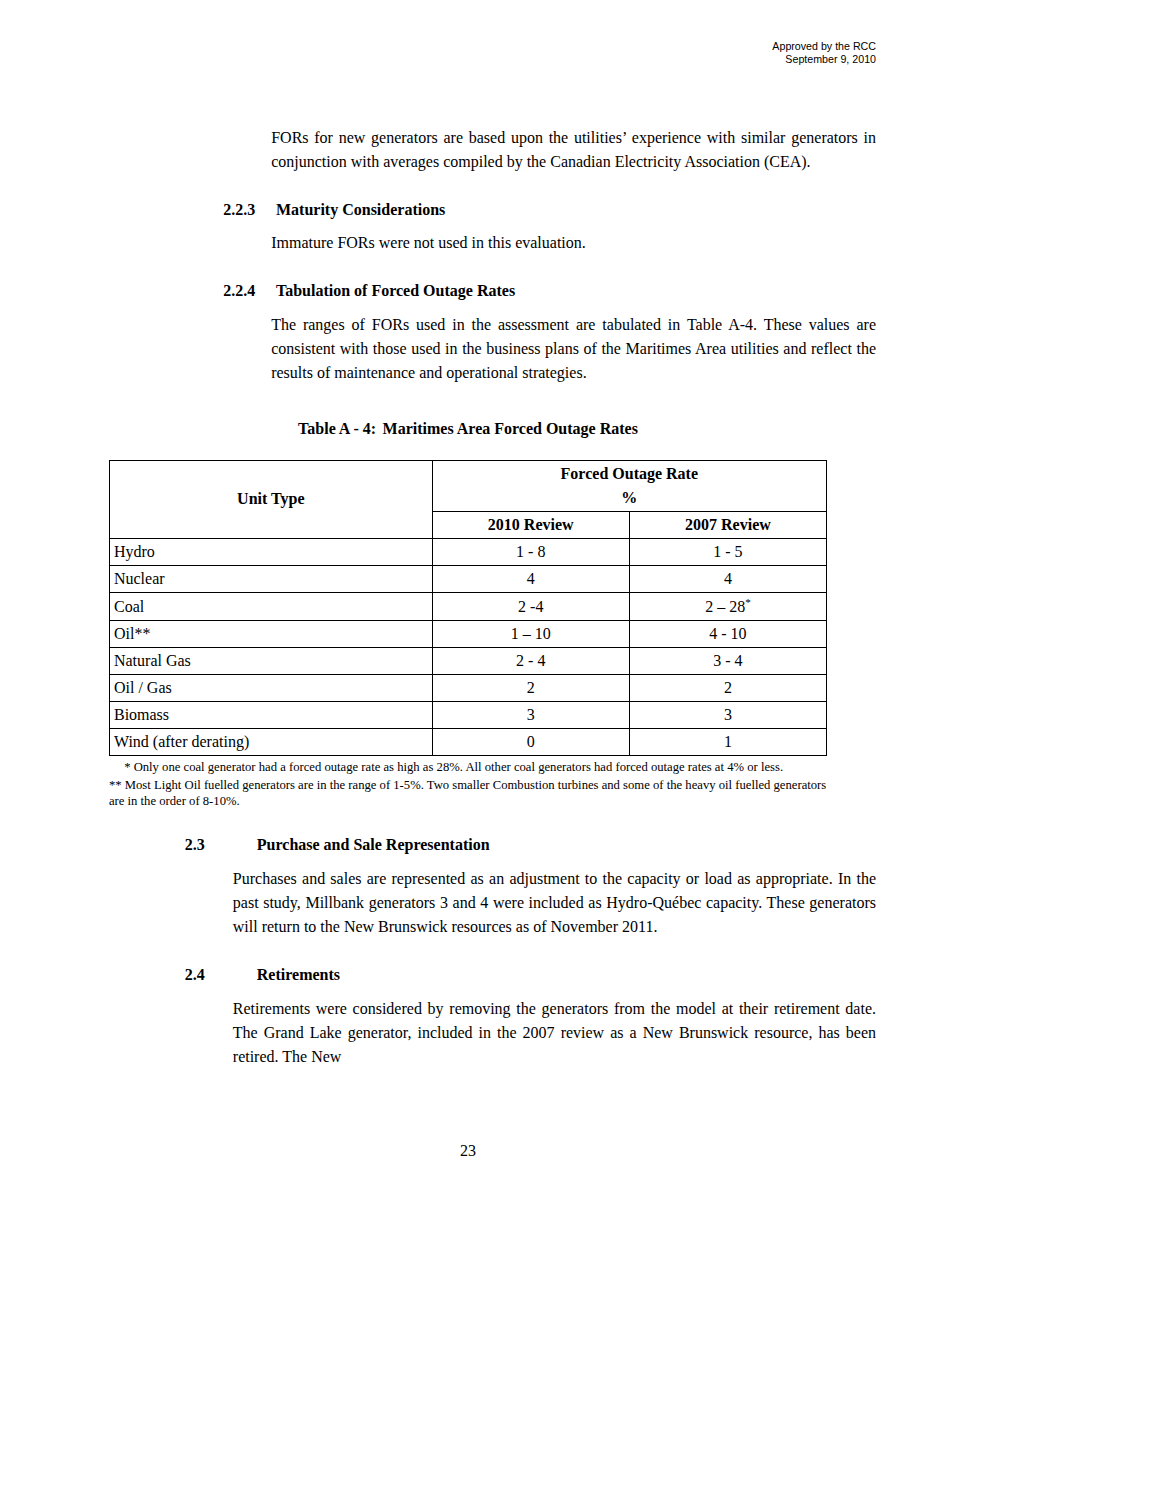Approved by the RCC
September 9, 2010
FORs for new generators are based upon the utilities’ experience with similar generators in conjunction with averages compiled by the Canadian Electricity Association (CEA).
2.2.3 Maturity Considerations
Immature FORs were not used in this evaluation.
2.2.4 Tabulation of Forced Outage Rates
The ranges of FORs used in the assessment are tabulated in Table A-4. These values are consistent with those used in the business plans of the Maritimes Area utilities and reflect the results of maintenance and operational strategies.
Table A - 4: Maritimes Area Forced Outage Rates
| Unit Type | Forced Outage Rate % |
| --- | --- |
| 2010 Review | 2007 Review |
| Hydro | 1 - 8 | 1 - 5 |
| Nuclear | 4 | 4 |
| Coal | 2 -4 | 2 – 28 * |
| Oil** | 1 – 10 | 4 - 10 |
| Natural Gas | 2 - 4 | 3 - 4 |
| Oil / Gas | 2 | 2 |
| Biomass | 3 | 3 |
| Wind (after derating) | 0 | 1 |
* Only one coal generator had a forced outage rate as high as 28%. All other coal generators had forced outage rates at 4% or less.
** Most Light Oil fuelled generators are in the range of 1-5%. Two smaller Combustion turbines and some of the heavy oil fuelled generators are in the order of 8-10%.
2.3 Purchase and Sale Representation
Purchases and sales are represented as an adjustment to the capacity or load as appropriate. In the past study, Millbank generators 3 and 4 were included as Hydro-Québec capacity. These generators will return to the New Brunswick resources as of November 2011.
2.4 Retirements
Retirements were considered by removing the generators from the model at their retirement date. The Grand Lake generator, included in the 2007 review as a New Brunswick resource, has been retired. The New
23